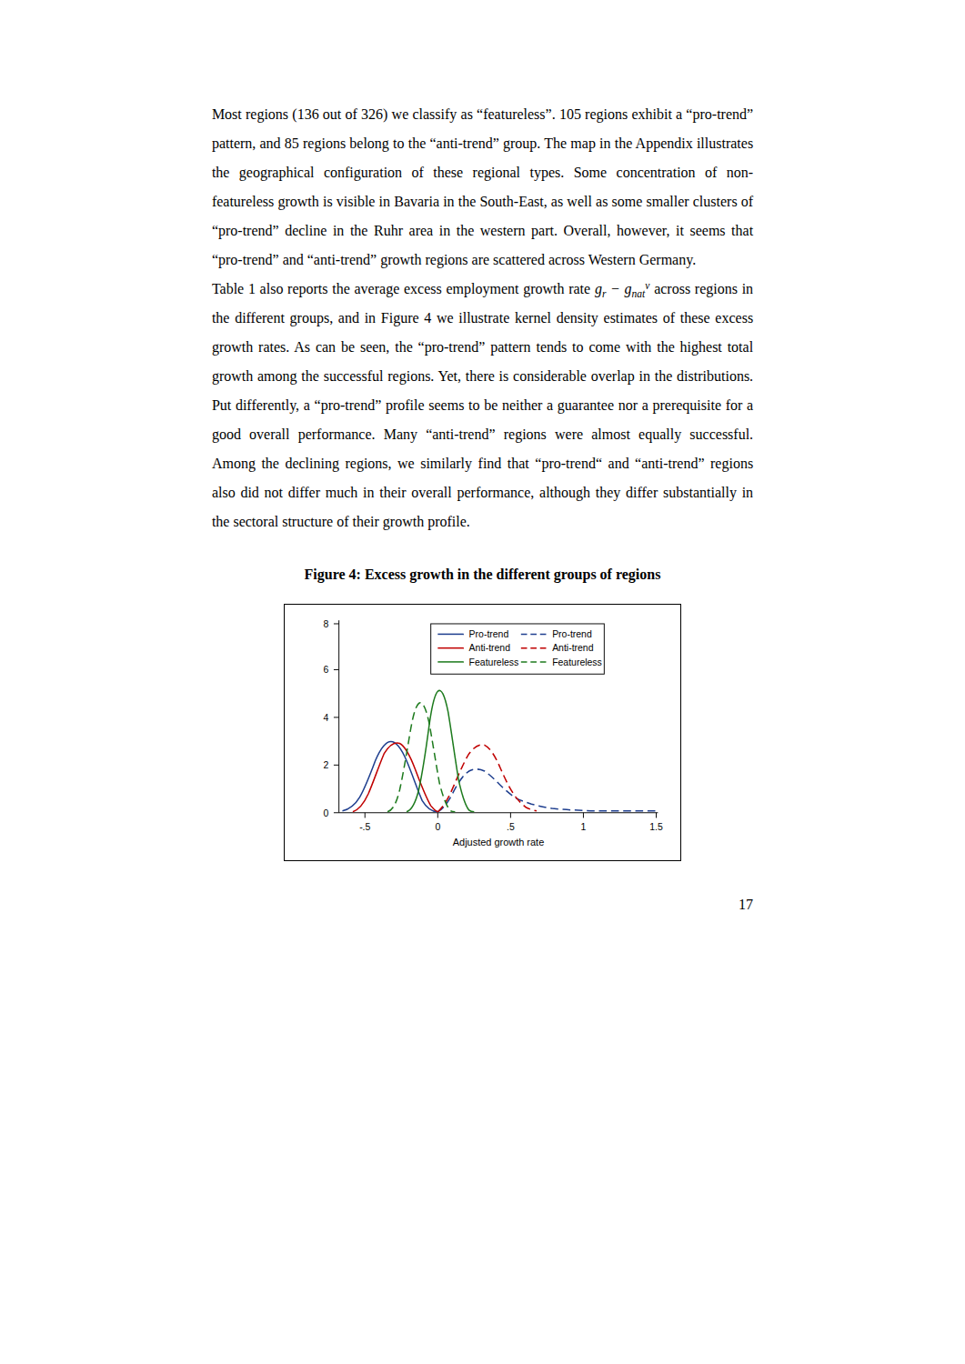Most regions (136 out of 326) we classify as “featureless”. 105 regions exhibit a “pro-trend” pattern, and 85 regions belong to the “anti-trend” group. The map in the Appendix illustrates the geographical configuration of these regional types. Some concentration of non-featureless growth is visible in Bavaria in the South-East, as well as some smaller clusters of “pro-trend” decline in the Ruhr area in the western part. Overall, however, it seems that “pro-trend” and “anti-trend” growth regions are scattered across Western Germany.
Table 1 also reports the average excess employment growth rate gr − gnatv across regions in the different groups, and in Figure 4 we illustrate kernel density estimates of these excess growth rates. As can be seen, the “pro-trend” pattern tends to come with the highest total growth among the successful regions. Yet, there is considerable overlap in the distributions. Put differently, a “pro-trend” profile seems to be neither a guarantee nor a prerequisite for a good overall performance. Many “anti-trend” regions were almost equally successful. Among the declining regions, we similarly find that “pro-trend“ and “anti-trend” regions also did not differ much in their overall performance, although they differ substantially in the sectoral structure of their growth profile.
Figure 4: Excess growth in the different groups of regions
0 2 4 6 8 -.5 0 .5 1 1.5 Adjusted growth rate Pro-trend Anti-trend Featureless Pro-trend Anti-trend Featureless
17